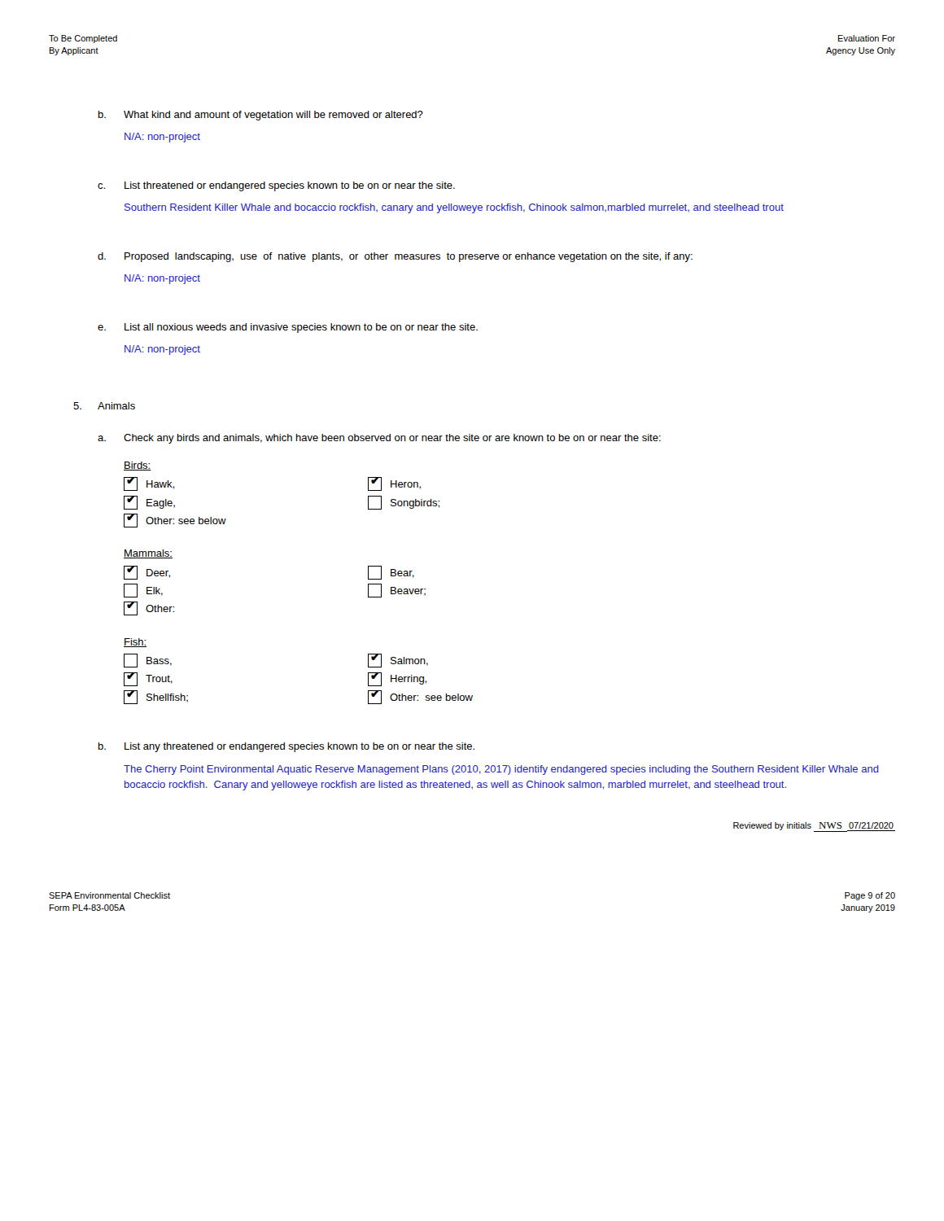To Be Completed
By Applicant
Evaluation For
Agency Use Only
b.
What kind and amount of vegetation will be removed or altered?
N/A: non-project
c.
List threatened or endangered species known to be on or near the site.
Southern Resident Killer Whale and bocaccio rockfish, canary and yelloweye rockfish, Chinook salmon,marbled murrelet, and steelhead trout
d.
Proposed landscaping, use of native plants, or other measures to preserve or enhance vegetation on the site, if any:
N/A: non-project
e.
List all noxious weeds and invasive species known to be on or near the site.
N/A: non-project
5.
Animals
a.
Check any birds and animals, which have been observed on or near the site or are known to be on or near the site:
Birds:
| Hawk, | Heron, |
| Eagle, | Songbirds; |
| Other: see below | |
Mammals:
| Deer, | Bear, |
| Elk, | Beaver; |
| Other: | |
Fish:
| Bass, | Salmon, |
| Trout, | Herring, |
| Shellfish; | Other: see below |
b.
List any threatened or endangered species known to be on or near the site.
The Cherry Point Environmental Aquatic Reserve Management Plans (2010, 2017) identify endangered species including the Southern Resident Killer Whale and bocaccio rockfish. Canary and yelloweye rockfish are listed as threatened, as well as Chinook salmon, marbled murrelet, and steelhead trout.
Reviewed by initials NWS 07/21/2020
SEPA Environmental Checklist
Form PL4-83-005A
Page 9 of 20
January 2019